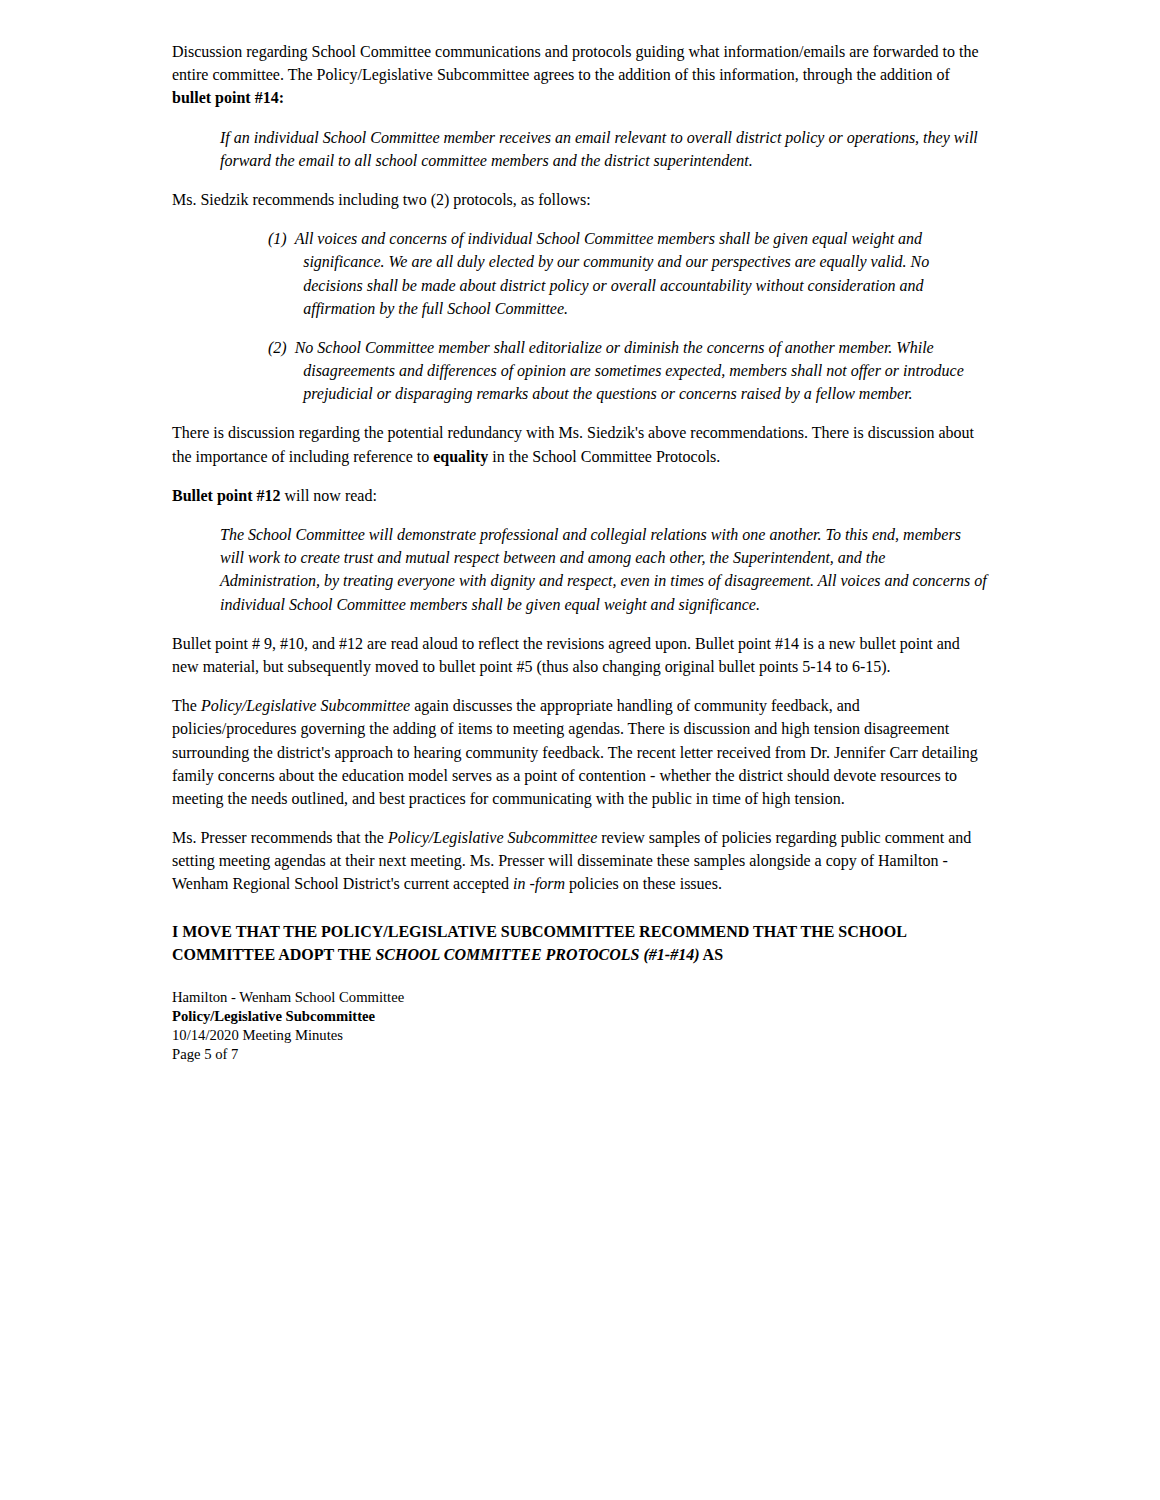Discussion regarding School Committee communications and protocols guiding what information/emails are forwarded to the entire committee. The Policy/Legislative Subcommittee agrees to the addition of this information, through the addition of bullet point #14:
If an individual School Committee member receives an email relevant to overall district policy or operations, they will forward the email to all school committee members and the district superintendent.
Ms. Siedzik recommends including two (2) protocols, as follows:
(1) All voices and concerns of individual School Committee members shall be given equal weight and significance. We are all duly elected by our community and our perspectives are equally valid. No decisions shall be made about district policy or overall accountability without consideration and affirmation by the full School Committee.
(2) No School Committee member shall editorialize or diminish the concerns of another member. While disagreements and differences of opinion are sometimes expected, members shall not offer or introduce prejudicial or disparaging remarks about the questions or concerns raised by a fellow member.
There is discussion regarding the potential redundancy with Ms. Siedzik's above recommendations. There is discussion about the importance of including reference to equality in the School Committee Protocols.
Bullet point #12 will now read:
The School Committee will demonstrate professional and collegial relations with one another. To this end, members will work to create trust and mutual respect between and among each other, the Superintendent, and the Administration, by treating everyone with dignity and respect, even in times of disagreement. All voices and concerns of individual School Committee members shall be given equal weight and significance.
Bullet point # 9, #10, and #12 are read aloud to reflect the revisions agreed upon. Bullet point #14 is a new bullet point and new material, but subsequently moved to bullet point #5 (thus also changing original bullet points 5-14 to 6-15).
The Policy/Legislative Subcommittee again discusses the appropriate handling of community feedback, and policies/procedures governing the adding of items to meeting agendas. There is discussion and high tension disagreement surrounding the district's approach to hearing community feedback. The recent letter received from Dr. Jennifer Carr detailing family concerns about the education model serves as a point of contention - whether the district should devote resources to meeting the needs outlined, and best practices for communicating with the public in time of high tension.
Ms. Presser recommends that the Policy/Legislative Subcommittee review samples of policies regarding public comment and setting meeting agendas at their next meeting. Ms. Presser will disseminate these samples alongside a copy of Hamilton - Wenham Regional School District's current accepted in -form policies on these issues.
I MOVE THAT THE POLICY/LEGISLATIVE SUBCOMMITTEE RECOMMEND THAT THE SCHOOL COMMITTEE ADOPT THE SCHOOL COMMITTEE PROTOCOLS (#1-#14) AS
Hamilton - Wenham School Committee
Policy/Legislative Subcommittee
10/14/2020 Meeting Minutes
Page 5 of 7